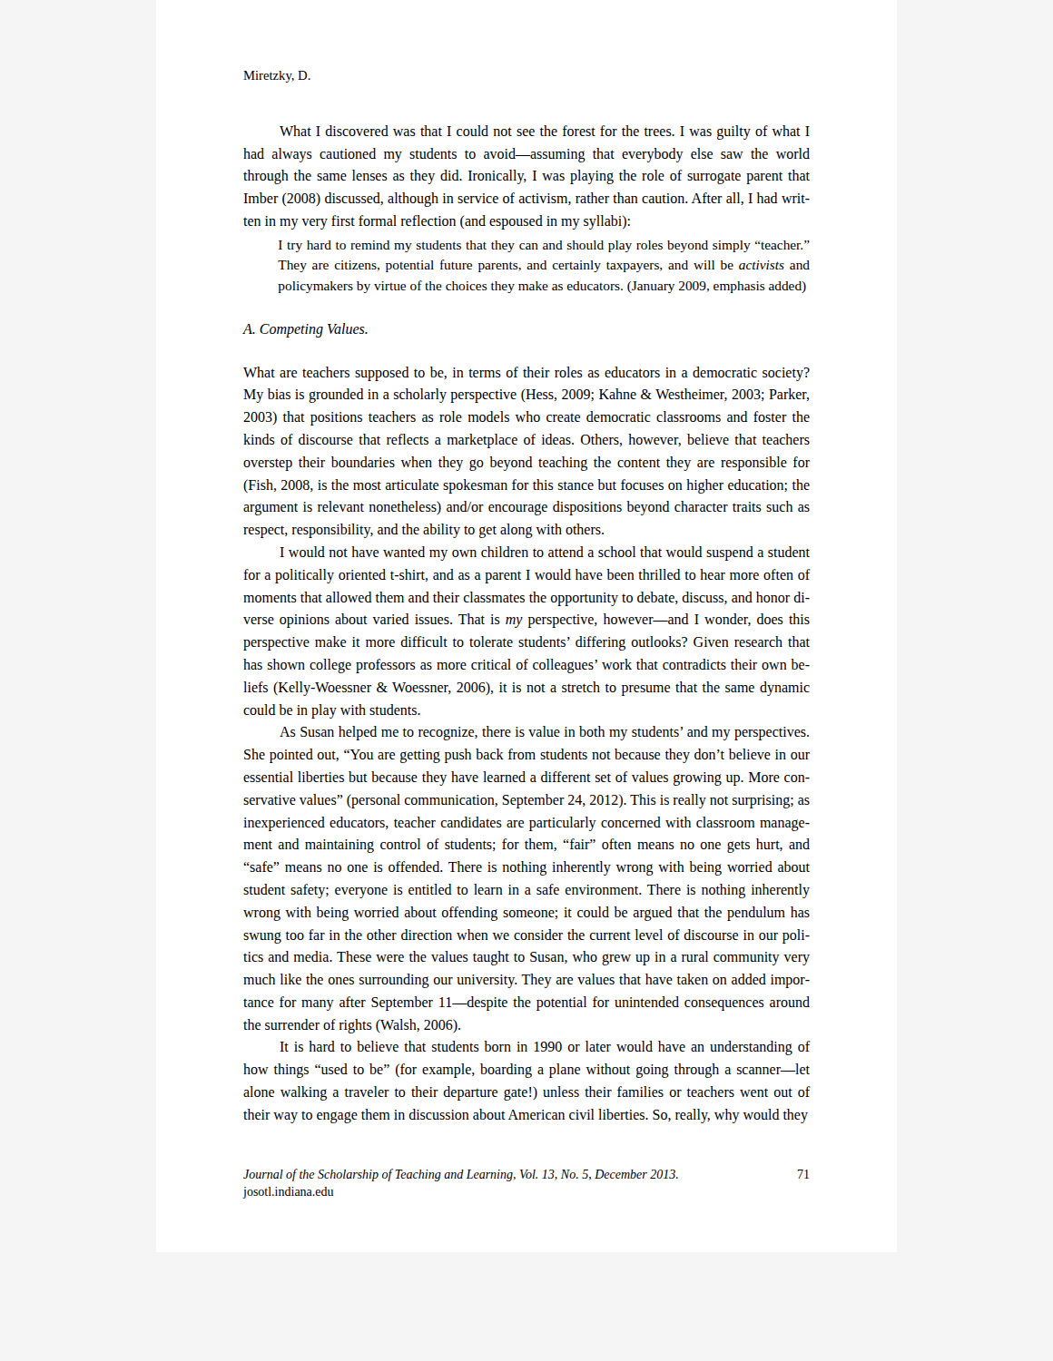Miretzky, D.
What I discovered was that I could not see the forest for the trees. I was guilty of what I had always cautioned my students to avoid—assuming that everybody else saw the world through the same lenses as they did. Ironically, I was playing the role of surrogate parent that Imber (2008) discussed, although in service of activism, rather than caution. After all, I had written in my very first formal reflection (and espoused in my syllabi):
I try hard to remind my students that they can and should play roles beyond simply “teacher.” They are citizens, potential future parents, and certainly taxpayers, and will be activists and policymakers by virtue of the choices they make as educators. (January 2009, emphasis added)
A. Competing Values.
What are teachers supposed to be, in terms of their roles as educators in a democratic society? My bias is grounded in a scholarly perspective (Hess, 2009; Kahne & Westheimer, 2003; Parker, 2003) that positions teachers as role models who create democratic classrooms and foster the kinds of discourse that reflects a marketplace of ideas. Others, however, believe that teachers overstep their boundaries when they go beyond teaching the content they are responsible for (Fish, 2008, is the most articulate spokesman for this stance but focuses on higher education; the argument is relevant nonetheless) and/or encourage dispositions beyond character traits such as respect, responsibility, and the ability to get along with others.
I would not have wanted my own children to attend a school that would suspend a student for a politically oriented t-shirt, and as a parent I would have been thrilled to hear more often of moments that allowed them and their classmates the opportunity to debate, discuss, and honor diverse opinions about varied issues. That is my perspective, however—and I wonder, does this perspective make it more difficult to tolerate students’ differing outlooks? Given research that has shown college professors as more critical of colleagues’ work that contradicts their own beliefs (Kelly-Woessner & Woessner, 2006), it is not a stretch to presume that the same dynamic could be in play with students.
As Susan helped me to recognize, there is value in both my students’ and my perspectives. She pointed out, “You are getting push back from students not because they don’t believe in our essential liberties but because they have learned a different set of values growing up. More conservative values” (personal communication, September 24, 2012). This is really not surprising; as inexperienced educators, teacher candidates are particularly concerned with classroom management and maintaining control of students; for them, “fair” often means no one gets hurt, and “safe” means no one is offended. There is nothing inherently wrong with being worried about student safety; everyone is entitled to learn in a safe environment. There is nothing inherently wrong with being worried about offending someone; it could be argued that the pendulum has swung too far in the other direction when we consider the current level of discourse in our politics and media. These were the values taught to Susan, who grew up in a rural community very much like the ones surrounding our university. They are values that have taken on added importance for many after September 11—despite the potential for unintended consequences around the surrender of rights (Walsh, 2006).
It is hard to believe that students born in 1990 or later would have an understanding of how things “used to be” (for example, boarding a plane without going through a scanner—let alone walking a traveler to their departure gate!) unless their families or teachers went out of their way to engage them in discussion about American civil liberties. So, really, why would they
Journal of the Scholarship of Teaching and Learning, Vol. 13, No. 5, December 2013. josotl.indiana.edu
71